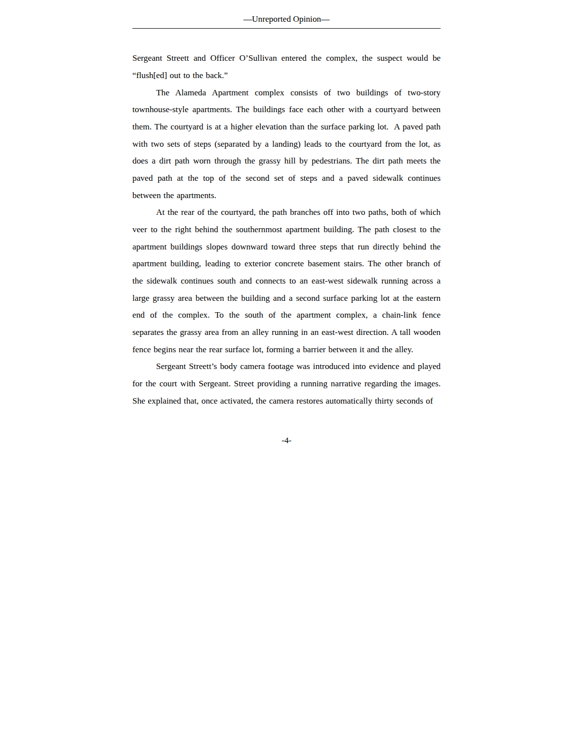—Unreported Opinion—
Sergeant Streett and Officer O’Sullivan entered the complex, the suspect would be “flush[ed] out to the back.”
The Alameda Apartment complex consists of two buildings of two-story townhouse-style apartments. The buildings face each other with a courtyard between them. The courtyard is at a higher elevation than the surface parking lot. A paved path with two sets of steps (separated by a landing) leads to the courtyard from the lot, as does a dirt path worn through the grassy hill by pedestrians. The dirt path meets the paved path at the top of the second set of steps and a paved sidewalk continues between the apartments.
At the rear of the courtyard, the path branches off into two paths, both of which veer to the right behind the southernmost apartment building. The path closest to the apartment buildings slopes downward toward three steps that run directly behind the apartment building, leading to exterior concrete basement stairs. The other branch of the sidewalk continues south and connects to an east-west sidewalk running across a large grassy area between the building and a second surface parking lot at the eastern end of the complex. To the south of the apartment complex, a chain-link fence separates the grassy area from an alley running in an east-west direction. A tall wooden fence begins near the rear surface lot, forming a barrier between it and the alley.
Sergeant Streett’s body camera footage was introduced into evidence and played for the court with Sergeant. Street providing a running narrative regarding the images. She explained that, once activated, the camera restores automatically thirty seconds of
-4-